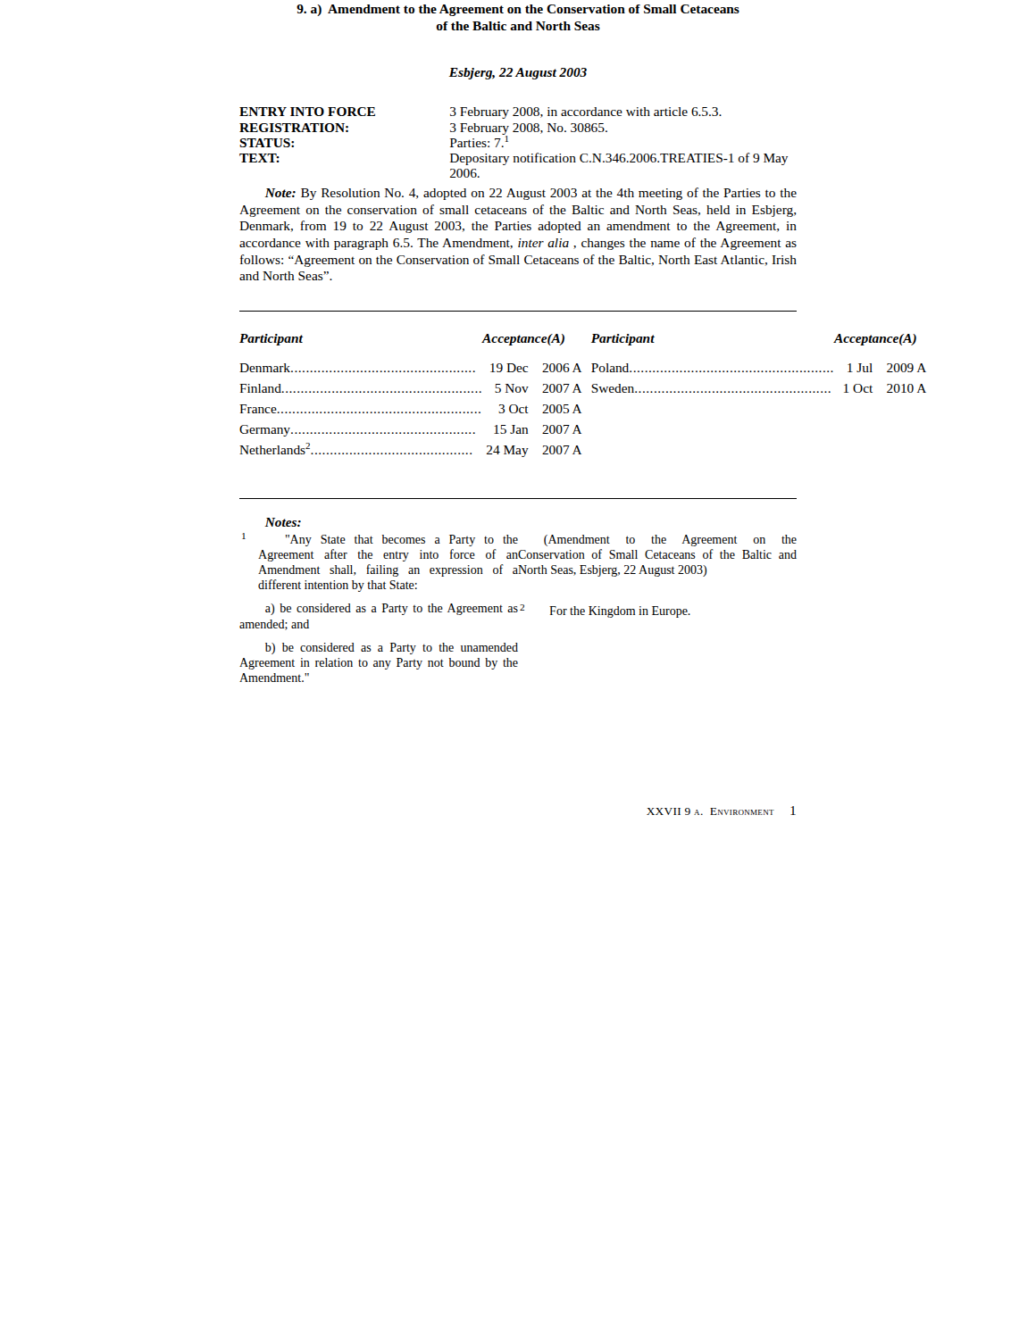9. a) Amendment to the Agreement on the Conservation of Small Cetaceans of the Baltic and North Seas
Esbjerg, 22 August 2003
| ENTRY INTO FORCE | 3 February 2008, in accordance with article 6.5.3. |
| REGISTRATION: | 3 February 2008, No. 30865. |
| STATUS: | Parties: 7. 1 |
| TEXT: | Depositary notification C.N.346.2006.TREATIES-1 of 9 May 2006. |
Note: By Resolution No. 4, adopted on 22 August 2003 at the 4th meeting of the Parties to the Agreement on the conservation of small cetaceans of the Baltic and North Seas, held in Esbjerg, Denmark, from 19 to 22 August 2003, the Parties adopted an amendment to the Agreement, in accordance with paragraph 6.5. The Amendment, inter alia , changes the name of the Agreement as follows: “Agreement on the Conservation of Small Cetaceans of the Baltic, North East Atlantic, Irish and North Seas”.
| / Participant / Acceptance(A) / / --- / --- / / Denmark ................................................ / 19 Dec / 2006 A / / Finland .................................................... / 5 Nov / 2007 A / / France ..................................................... / 3 Oct / 2005 A / / Germany ................................................ / 15 Jan / 2007 A / / Netherlands 2 .......................................... / 24 May / 2007 A / | | / Participant / Acceptance(A) / / --- / --- / / Poland ..................................................... / 1 Jul / 2009 A / / Sweden ................................................... / 1 Oct / 2010 A / |
Notes:
| 1 "Any State that becomes a Party to the Agreement after the entry into force of an Amendment shall, failing an expression of a different intention by that State: a) be considered as a Party to the Agreement as amended; and b) be considered as a Party to the unamended Agreement in relation to any Party not bound by the Amendment." | | (Amendment to the Agreement on the Conservation of Small Cetaceans of the Baltic and North Seas, Esbjerg, 22 August 2003) 2 For the Kingdom in Europe. |
XXVII 9 a. Environment 1